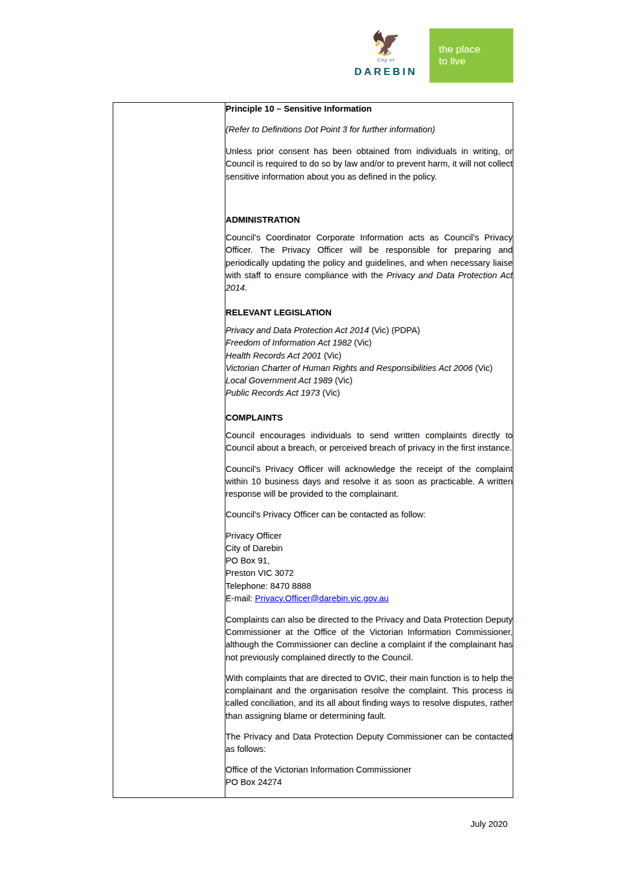🦅
City of
DAREBIN
the place to live
| | Principle 10 – Sensitive Information (Refer to Definitions Dot Point 3 for further information) Unless prior consent has been obtained from individuals in writing, or Council is required to do so by law and/or to prevent harm, it will not collect sensitive information about you as defined in the policy. ADMINISTRATION Council’s Coordinator Corporate Information acts as Council’s Privacy Officer. The Privacy Officer will be responsible for preparing and periodically updating the policy and guidelines, and when necessary liaise with staff to ensure compliance with the Privacy and Data Protection Act 2014 . RELEVANT LEGISLATION Privacy and Data Protection Act 2014 (Vic) (PDPA) Freedom of Information Act 1982 (Vic) Health Records Act 2001 (Vic) Victorian Charter of Human Rights and Responsibilities Act 2006 (Vic) Local Government Act 1989 (Vic) Public Records Act 1973 (Vic) COMPLAINTS Council encourages individuals to send written complaints directly to Council about a breach, or perceived breach of privacy in the first instance. Council’s Privacy Officer will acknowledge the receipt of the complaint within 10 business days and resolve it as soon as practicable. A written response will be provided to the complainant. Council’s Privacy Officer can be contacted as follow: Privacy Officer City of Darebin PO Box 91, Preston VIC 3072 Telephone: 8470 8888 E-mail: Privacy.Officer@darebin.vic.gov.au Complaints can also be directed to the Privacy and Data Protection Deputy Commissioner at the Office of the Victorian Information Commissioner, although the Commissioner can decline a complaint if the complainant has not previously complained directly to the Council. With complaints that are directed to OVIC, their main function is to help the complainant and the organisation resolve the complaint. This process is called conciliation, and its all about finding ways to resolve disputes, rather than assigning blame or determining fault. The Privacy and Data Protection Deputy Commissioner can be contacted as follows: Office of the Victorian Information Commissioner PO Box 24274 |
July 2020